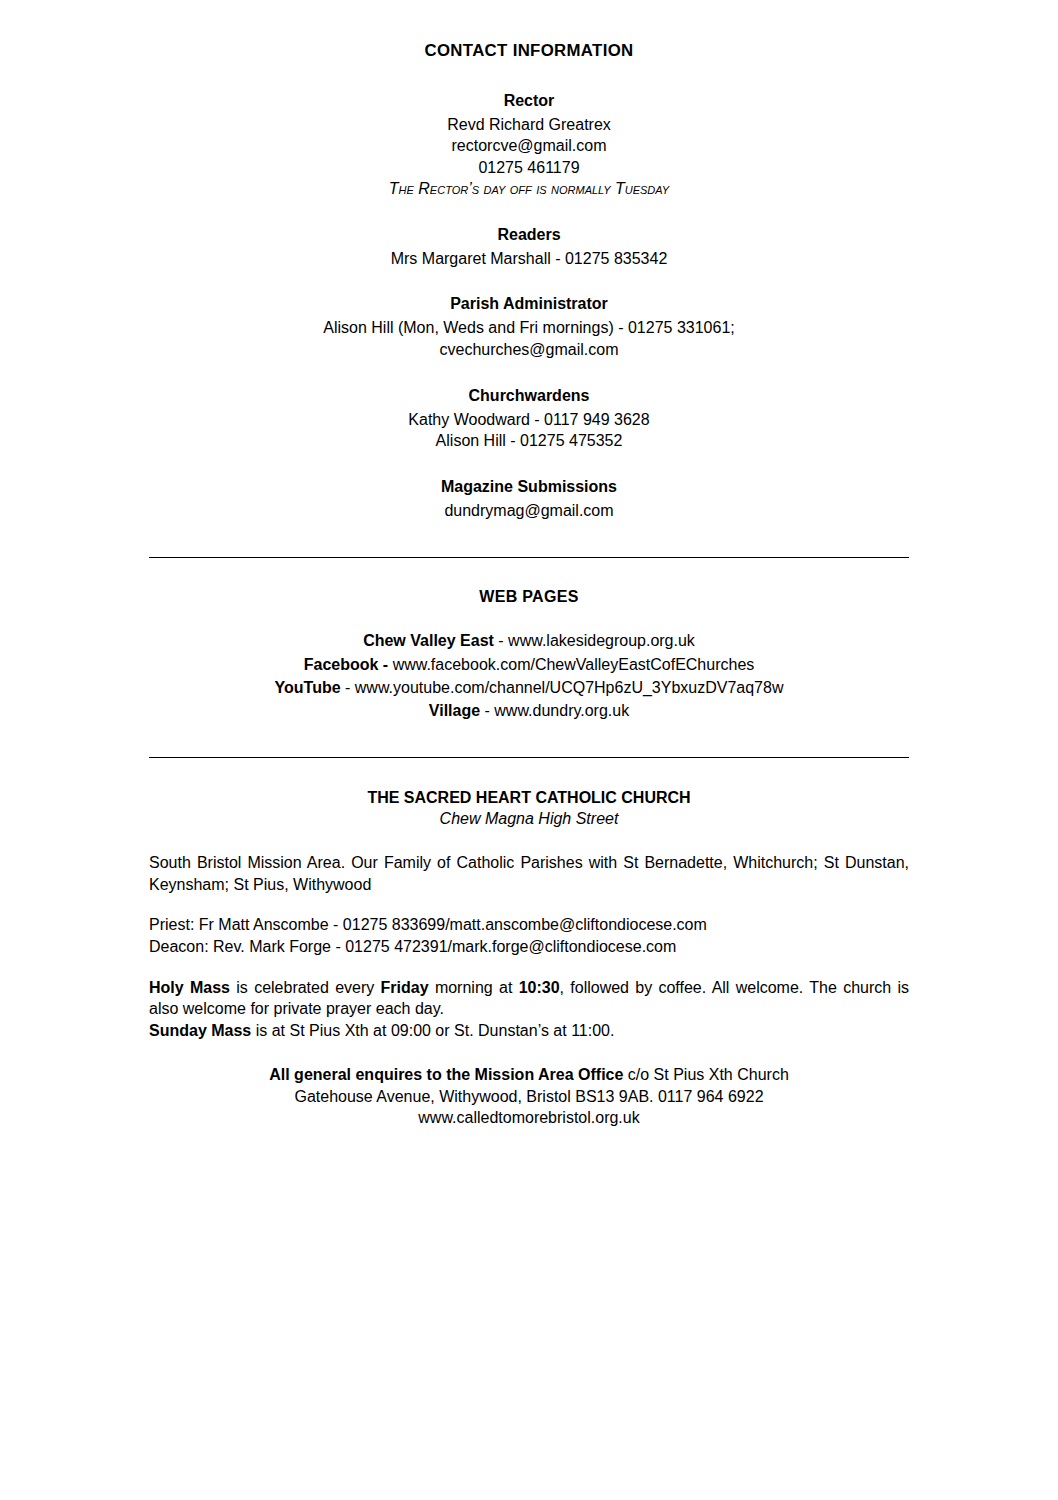CONTACT INFORMATION
Rector
Revd Richard Greatrex
rectorcve@gmail.com
01275 461179
The Rector’s day off is normally Tuesday
Readers
Mrs Margaret Marshall - 01275 835342
Parish Administrator
Alison Hill (Mon, Weds and Fri mornings) - 01275 331061;
cvechurches@gmail.com
Churchwardens
Kathy Woodward - 0117 949 3628
Alison Hill - 01275 475352
Magazine Submissions
dundrymag@gmail.com
WEB PAGES
Chew Valley East - www.lakesidegroup.org.uk
Facebook - www.facebook.com/ChewValleyEastCofEChurches
YouTube - www.youtube.com/channel/UCQ7Hp6zU_3YbxuzDV7aq78w
Village - www.dundry.org.uk
THE SACRED HEART CATHOLIC CHURCH
Chew Magna High Street
South Bristol Mission Area. Our Family of Catholic Parishes with St Bernadette, Whitchurch; St Dunstan, Keynsham; St Pius, Withywood
Priest: Fr Matt Anscombe - 01275 833699/matt.anscombe@cliftondiocese.com
Deacon: Rev. Mark Forge - 01275 472391/mark.forge@cliftondiocese.com
Holy Mass is celebrated every Friday morning at 10:30, followed by coffee. All welcome. The church is also welcome for private prayer each day.
Sunday Mass is at St Pius Xth at 09:00 or St. Dunstan’s at 11:00.
All general enquires to the Mission Area Office c/o St Pius Xth Church
Gatehouse Avenue, Withywood, Bristol BS13 9AB. 0117 964 6922
www.calledtomorebristol.org.uk